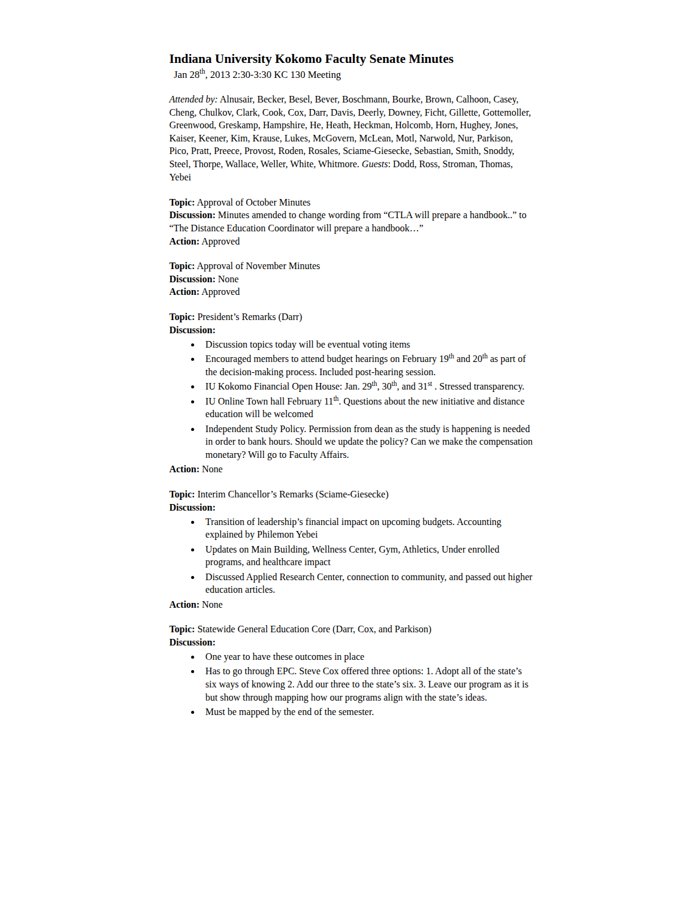Indiana University Kokomo Faculty Senate Minutes
Jan 28th, 2013 2:30-3:30 KC 130 Meeting
Attended by: Alnusair, Becker, Besel, Bever, Boschmann, Bourke, Brown, Calhoon, Casey, Cheng, Chulkov, Clark, Cook, Cox, Darr, Davis, Deerly, Downey, Ficht, Gillette, Gottemoller, Greenwood, Greskamp, Hampshire, He, Heath, Heckman, Holcomb, Horn, Hughey, Jones, Kaiser, Keener, Kim, Krause, Lukes, McGovern, McLean, Motl, Narwold, Nur, Parkison, Pico, Pratt, Preece, Provost, Roden, Rosales, Sciame-Giesecke, Sebastian, Smith, Snoddy, Steel, Thorpe, Wallace, Weller, White, Whitmore. Guests: Dodd, Ross, Stroman, Thomas, Yebei
Topic: Approval of October Minutes
Discussion: Minutes amended to change wording from “CTLA will prepare a handbook..” to “The Distance Education Coordinator will prepare a handbook…”
Action: Approved
Topic: Approval of November Minutes
Discussion: None
Action: Approved
Topic: President’s Remarks (Darr)
Discussion:
Discussion topics today will be eventual voting items
Encouraged members to attend budget hearings on February 19th and 20th as part of the decision-making process. Included post-hearing session.
IU Kokomo Financial Open House: Jan. 29th, 30th, and 31st . Stressed transparency.
IU Online Town hall February 11th. Questions about the new initiative and distance education will be welcomed
Independent Study Policy. Permission from dean as the study is happening is needed in order to bank hours. Should we update the policy? Can we make the compensation monetary? Will go to Faculty Affairs.
Action: None
Topic: Interim Chancellor’s Remarks (Sciame-Giesecke)
Discussion:
Transition of leadership’s financial impact on upcoming budgets. Accounting explained by Philemon Yebei
Updates on Main Building, Wellness Center, Gym, Athletics, Under enrolled programs, and healthcare impact
Discussed Applied Research Center, connection to community, and passed out higher education articles.
Action: None
Topic: Statewide General Education Core (Darr, Cox, and Parkison)
Discussion:
One year to have these outcomes in place
Has to go through EPC. Steve Cox offered three options: 1. Adopt all of the state’s six ways of knowing 2. Add our three to the state’s six. 3. Leave our program as it is but show through mapping how our programs align with the state’s ideas.
Must be mapped by the end of the semester.